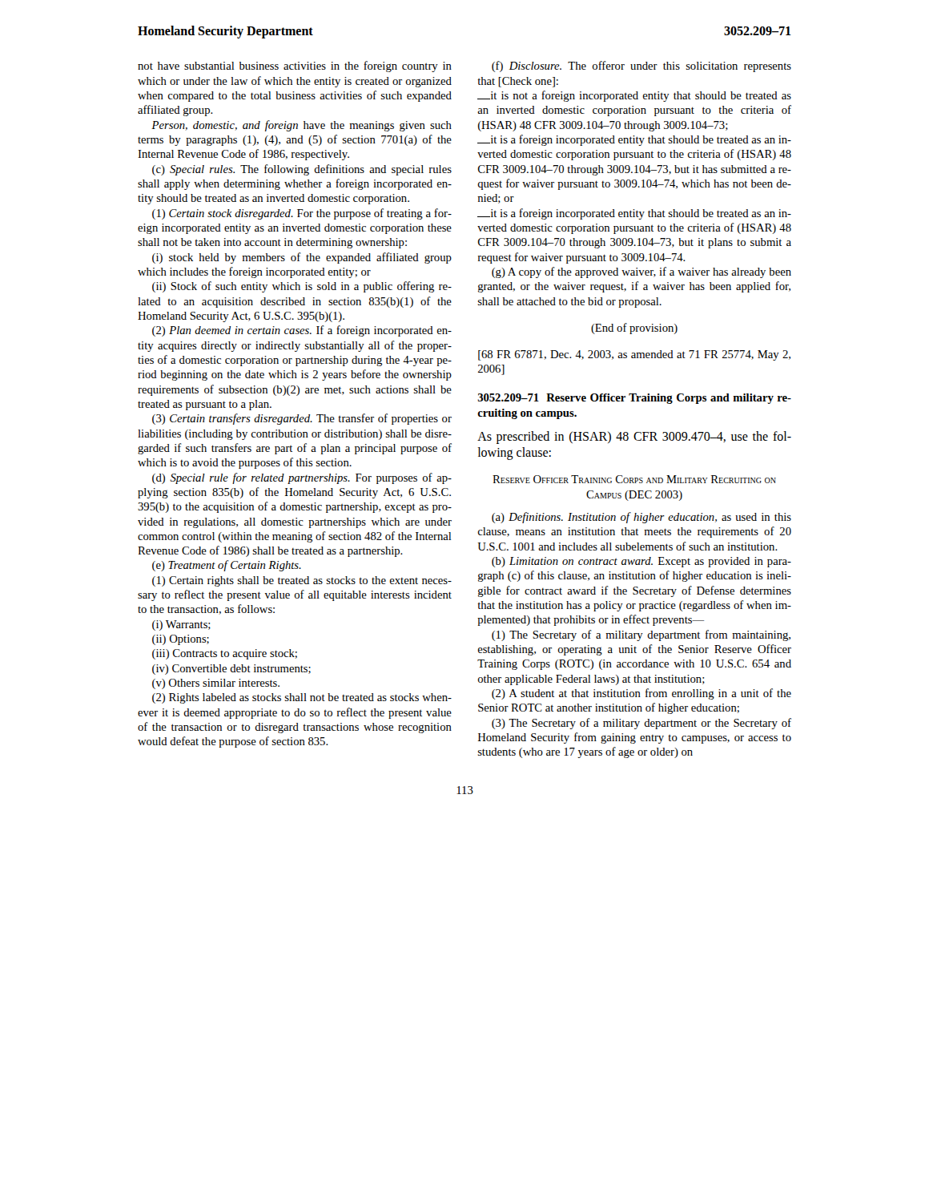Homeland Security Department 3052.209–71
not have substantial business activities in the foreign country in which or under the law of which the entity is created or organized when compared to the total business activities of such expanded affiliated group.
Person, domestic, and foreign have the meanings given such terms by paragraphs (1), (4), and (5) of section 7701(a) of the Internal Revenue Code of 1986, respectively.
(c) Special rules. The following definitions and special rules shall apply when determining whether a foreign incorporated entity should be treated as an inverted domestic corporation.
(1) Certain stock disregarded. For the purpose of treating a foreign incorporated entity as an inverted domestic corporation these shall not be taken into account in determining ownership:
(i) stock held by members of the expanded affiliated group which includes the foreign incorporated entity; or
(ii) Stock of such entity which is sold in a public offering related to an acquisition described in section 835(b)(1) of the Homeland Security Act, 6 U.S.C. 395(b)(1).
(2) Plan deemed in certain cases. If a foreign incorporated entity acquires directly or indirectly substantially all of the properties of a domestic corporation or partnership during the 4-year period beginning on the date which is 2 years before the ownership requirements of subsection (b)(2) are met, such actions shall be treated as pursuant to a plan.
(3) Certain transfers disregarded. The transfer of properties or liabilities (including by contribution or distribution) shall be disregarded if such transfers are part of a plan a principal purpose of which is to avoid the purposes of this section.
(d) Special rule for related partnerships. For purposes of applying section 835(b) of the Homeland Security Act, 6 U.S.C. 395(b) to the acquisition of a domestic partnership, except as provided in regulations, all domestic partnerships which are under common control (within the meaning of section 482 of the Internal Revenue Code of 1986) shall be treated as a partnership.
(e) Treatment of Certain Rights.
(1) Certain rights shall be treated as stocks to the extent necessary to reflect the present value of all equitable interests incident to the transaction, as follows:
(i) Warrants;
(ii) Options;
(iii) Contracts to acquire stock;
(iv) Convertible debt instruments;
(v) Others similar interests.
(2) Rights labeled as stocks shall not be treated as stocks whenever it is deemed appropriate to do so to reflect the present value of the transaction or to disregard transactions whose recognition would defeat the purpose of section 835.
(f) Disclosure. The offeror under this solicitation represents that [Check one]:
it is not a foreign incorporated entity that should be treated as an inverted domestic corporation pursuant to the criteria of (HSAR) 48 CFR 3009.104–70 through 3009.104–73;
it is a foreign incorporated entity that should be treated as an inverted domestic corporation pursuant to the criteria of (HSAR) 48 CFR 3009.104–70 through 3009.104–73, but it has submitted a request for waiver pursuant to 3009.104–74, which has not been denied; or
it is a foreign incorporated entity that should be treated as an inverted domestic corporation pursuant to the criteria of (HSAR) 48 CFR 3009.104–70 through 3009.104–73, but it plans to submit a request for waiver pursuant to 3009.104–74.
(g) A copy of the approved waiver, if a waiver has already been granted, or the waiver request, if a waiver has been applied for, shall be attached to the bid or proposal.
(End of provision)
[68 FR 67871, Dec. 4, 2003, as amended at 71 FR 25774, May 2, 2006]
3052.209–71 Reserve Officer Training Corps and military recruiting on campus.
As prescribed in (HSAR) 48 CFR 3009.470–4, use the following clause:
Reserve Officer Training Corps and Military Recruiting on Campus (DEC 2003)
(a) Definitions. Institution of higher education, as used in this clause, means an institution that meets the requirements of 20 U.S.C. 1001 and includes all subelements of such an institution.
(b) Limitation on contract award. Except as provided in paragraph (c) of this clause, an institution of higher education is ineligible for contract award if the Secretary of Defense determines that the institution has a policy or practice (regardless of when implemented) that prohibits or in effect prevents—
(1) The Secretary of a military department from maintaining, establishing, or operating a unit of the Senior Reserve Officer Training Corps (ROTC) (in accordance with 10 U.S.C. 654 and other applicable Federal laws) at that institution;
(2) A student at that institution from enrolling in a unit of the Senior ROTC at another institution of higher education;
(3) The Secretary of a military department or the Secretary of Homeland Security from gaining entry to campuses, or access to students (who are 17 years of age or older) on
113